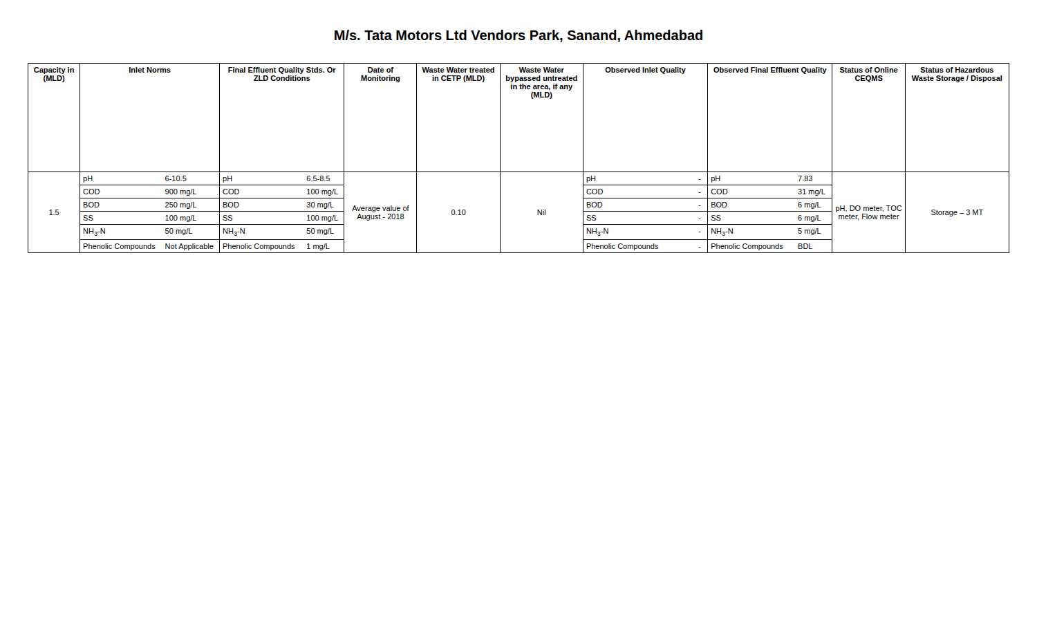M/s. Tata Motors Ltd Vendors Park, Sanand, Ahmedabad
| Capacity in (MLD) | Inlet Norms | Final Effluent Quality Stds. Or ZLD Conditions | Date of Monitoring | Waste Water treated in CETP (MLD) | Waste Water bypassed untreated in the area, if any (MLD) | Observed Inlet Quality | Observed Final Effluent Quality | Status of Online CEQMS | Status of Hazardous Waste Storage / Disposal |
| --- | --- | --- | --- | --- | --- | --- | --- | --- | --- |
| 1.5 | pH | 6-10.5 | pH | 6.5-8.5 | Average value of August - 2018 | 0.10 | Nil | pH | - | pH | 7.83 | pH, DO meter, TOC meter, Flow meter | Storage – 3 MT |
| COD | 900 mg/L | COD | 100 mg/L | COD | - | COD | 31 mg/L |
| BOD | 250 mg/L | BOD | 30 mg/L | BOD | - | BOD | 6 mg/L |
| SS | 100 mg/L | SS | 100 mg/L | SS | - | SS | 6 mg/L |
| NH 3 -N | 50 mg/L | NH 3 -N | 50 mg/L | NH 3 -N | - | NH 3 -N | 5 mg/L |
| Phenolic Compounds | Not Applicable | Phenolic Compounds | 1 mg/L | Phenolic Compounds | - | Phenolic Compounds | BDL |